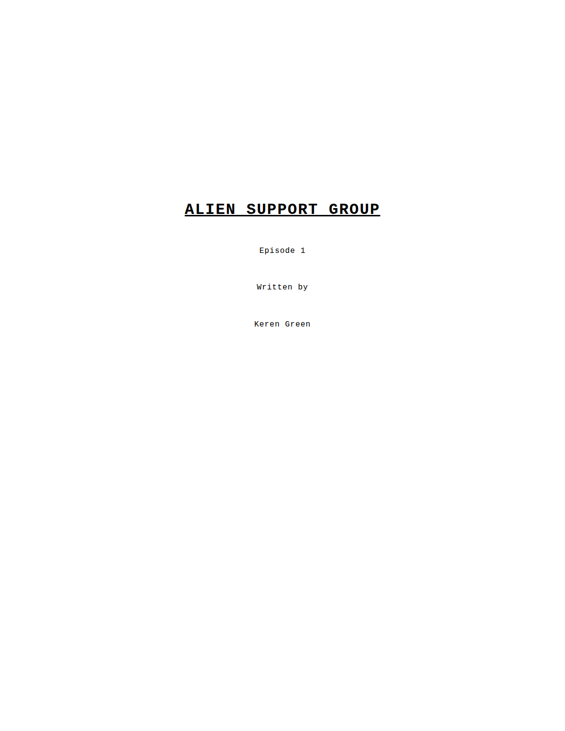ALIEN SUPPORT GROUP
Episode 1
Written by
Keren Green